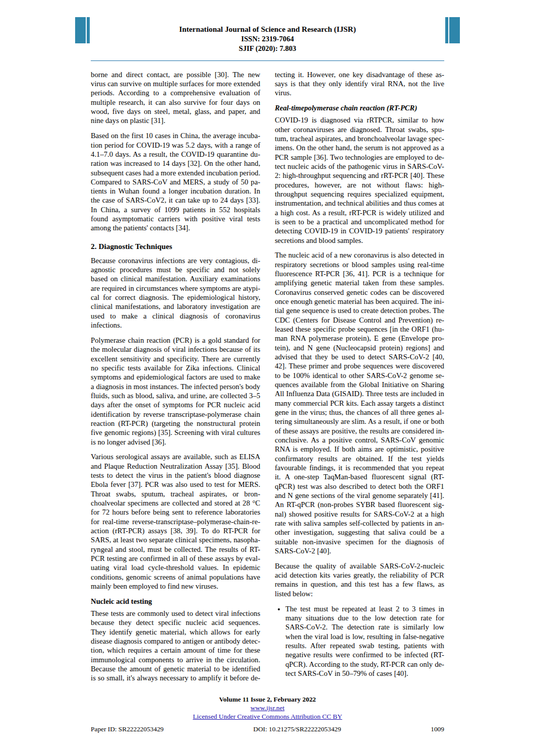International Journal of Science and Research (IJSR)
ISSN: 2319-7064
SJIF (2020): 7.803
borne and direct contact, are possible [30]. The new virus can survive on multiple surfaces for more extended periods. According to a comprehensive evaluation of multiple research, it can also survive for four days on wood, five days on steel, metal, glass, and paper, and nine days on plastic [31].
Based on the first 10 cases in China, the average incubation period for COVID-19 was 5.2 days, with a range of 4.1–7.0 days. As a result, the COVID-19 quarantine duration was increased to 14 days [32]. On the other hand, subsequent cases had a more extended incubation period. Compared to SARS-CoV and MERS, a study of 50 patients in Wuhan found a longer incubation duration. In the case of SARS-CoV2, it can take up to 24 days [33]. In China, a survey of 1099 patients in 552 hospitals found asymptomatic carriers with positive viral tests among the patients' contacts [34].
2. Diagnostic Techniques
Because coronavirus infections are very contagious, diagnostic procedures must be specific and not solely based on clinical manifestation. Auxiliary examinations are required in circumstances where symptoms are atypical for correct diagnosis. The epidemiological history, clinical manifestations, and laboratory investigation are used to make a clinical diagnosis of coronavirus infections.
Polymerase chain reaction (PCR) is a gold standard for the molecular diagnosis of viral infections because of its excellent sensitivity and specificity. There are currently no specific tests available for Zika infections. Clinical symptoms and epidemiological factors are used to make a diagnosis in most instances. The infected person's body fluids, such as blood, saliva, and urine, are collected 3–5 days after the onset of symptoms for PCR nucleic acid identification by reverse transcriptase-polymerase chain reaction (RT-PCR) (targeting the nonstructural protein five genomic regions) [35]. Screening with viral cultures is no longer advised [36].
Various serological assays are available, such as ELISA and Plaque Reduction Neutralization Assay [35]. Blood tests to detect the virus in the patient's blood diagnose Ebola fever [37]. PCR was also used to test for MERS. Throat swabs, sputum, tracheal aspirates, or bronchoalveolar specimens are collected and stored at 28 °C for 72 hours before being sent to reference laboratories for real-time reverse-transcriptase–polymerase-chain-reaction (rRT-PCR) assays [38, 39]. To do RT-PCR for SARS, at least two separate clinical specimens, nasopharyngeal and stool, must be collected. The results of RT-PCR testing are confirmed in all of these assays by evaluating viral load cycle-threshold values. In epidemic conditions, genomic screens of animal populations have mainly been employed to find new viruses.
Nucleic acid testing
These tests are commonly used to detect viral infections because they detect specific nucleic acid sequences. They identify genetic material, which allows for early disease diagnosis compared to antigen or antibody detection, which requires a certain amount of time for these immunological components to arrive in the circulation. Because the amount of genetic material to be identified is so small, it's always necessary to amplify it before detecting it. However, one key disadvantage of these assays is that they only identify viral RNA, not the live virus.
Real-timepolymerase chain reaction (RT-PCR)
COVID-19 is diagnosed via rRTPCR, similar to how other coronaviruses are diagnosed. Throat swabs, sputum, tracheal aspirates, and bronchoalveolar lavage specimens. On the other hand, the serum is not approved as a PCR sample [36]. Two technologies are employed to detect nucleic acids of the pathogenic virus in SARS-CoV-2: high-throughput sequencing and rRT-PCR [40]. These procedures, however, are not without flaws: high-throughput sequencing requires specialized equipment, instrumentation, and technical abilities and thus comes at a high cost. As a result, rRT-PCR is widely utilized and is seen to be a practical and uncomplicated method for detecting COVID-19 in COVID-19 patients' respiratory secretions and blood samples.
The nucleic acid of a new coronavirus is also detected in respiratory secretions or blood samples using real-time fluorescence RT-PCR [36, 41]. PCR is a technique for amplifying genetic material taken from these samples. Coronavirus conserved genetic codes can be discovered once enough genetic material has been acquired. The initial gene sequence is used to create detection probes. The CDC (Centers for Disease Control and Prevention) released these specific probe sequences [in the ORF1 (human RNA polymerase protein), E gene (Envelope protein), and N gene (Nucleocapsid protein) regions] and advised that they be used to detect SARS-CoV-2 [40, 42]. These primer and probe sequences were discovered to be 100% identical to other SARS-CoV-2 genome sequences available from the Global Initiative on Sharing All Influenza Data (GISAID). Three tests are included in many commercial PCR kits. Each assay targets a distinct gene in the virus; thus, the chances of all three genes altering simultaneously are slim. As a result, if one or both of these assays are positive, the results are considered inconclusive. As a positive control, SARS-CoV genomic RNA is employed. If both aims are optimistic, positive confirmatory results are obtained. If the test yields favourable findings, it is recommended that you repeat it. A one-step TaqMan-based fluorescent signal (RT-qPCR) test was also described to detect both the ORF1 and N gene sections of the viral genome separately [41]. An RT-qPCR (non-probes SYBR based fluorescent signal) showed positive results for SARS-CoV-2 at a high rate with saliva samples self-collected by patients in another investigation, suggesting that saliva could be a suitable non-invasive specimen for the diagnosis of SARS-CoV-2 [40].
Because the quality of available SARS-CoV-2-nucleic acid detection kits varies greatly, the reliability of PCR remains in question, and this test has a few flaws, as listed below:
The test must be repeated at least 2 to 3 times in many situations due to the low detection rate for SARS-CoV-2. The detection rate is similarly low when the viral load is low, resulting in false-negative results. After repeated swab testing, patients with negative results were confirmed to be infected (RT-qPCR). According to the study, RT-PCR can only detect SARS-CoV in 50–79% of cases [40].
Volume 11 Issue 2, February 2022
www.ijsr.net
Licensed Under Creative Commons Attribution CC BY
Paper ID: SR22222053429 DOI: 10.21275/SR22222053429 1009